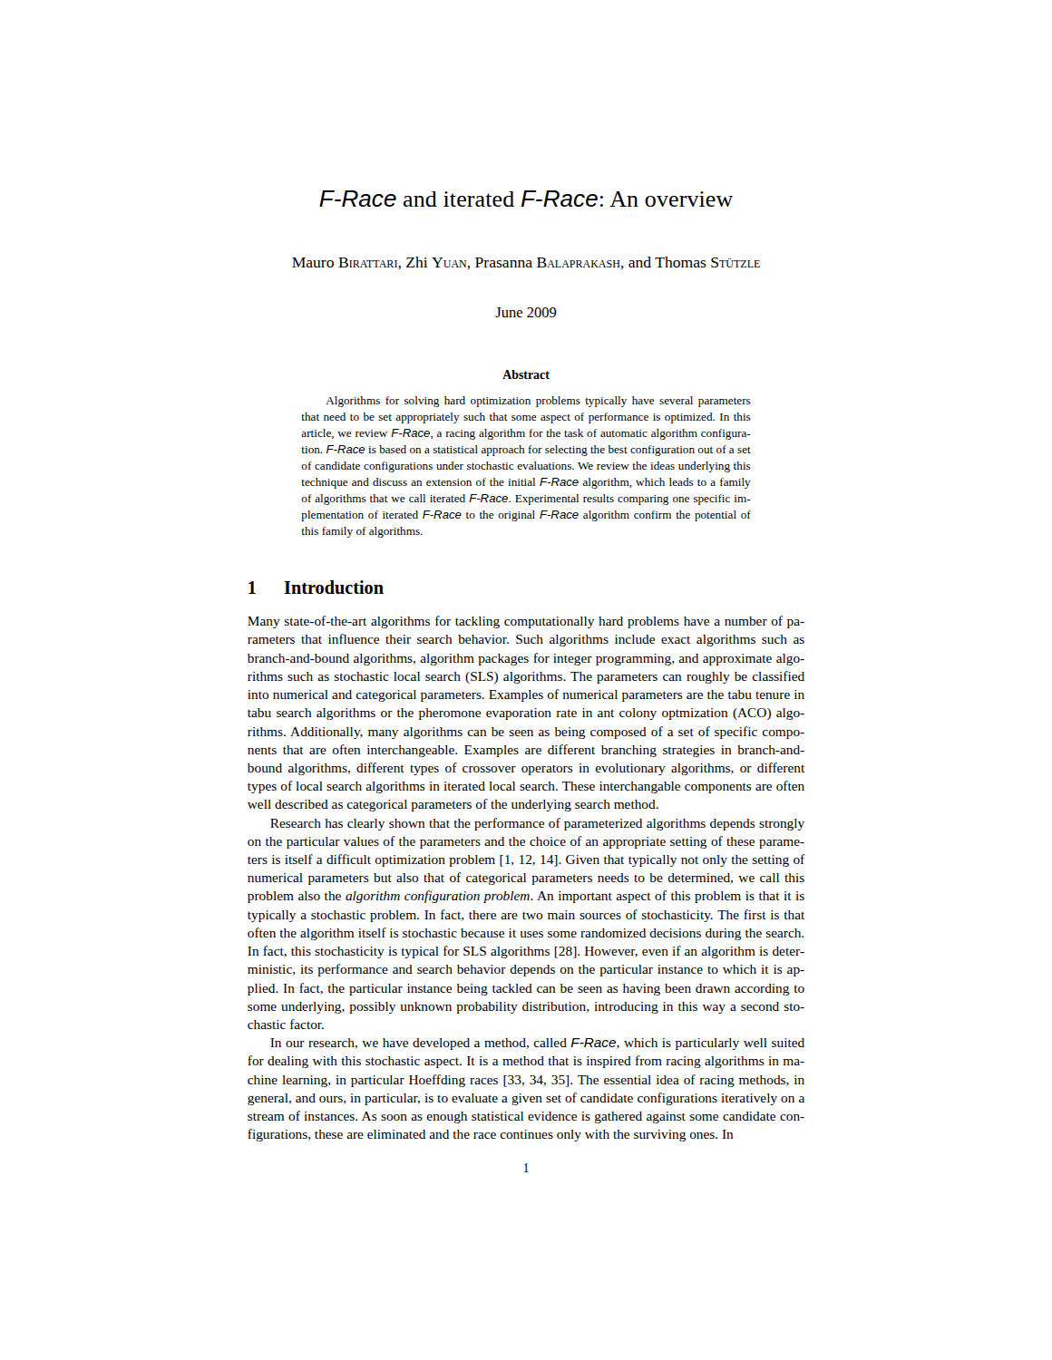F-Race and iterated F-Race: An overview
Mauro Birattari, Zhi Yuan, Prasanna Balaprakash, and Thomas Stützle
June 2009
Abstract
Algorithms for solving hard optimization problems typically have several parameters that need to be set appropriately such that some aspect of performance is optimized. In this article, we review F-Race, a racing algorithm for the task of automatic algorithm configuration. F-Race is based on a statistical approach for selecting the best configuration out of a set of candidate configurations under stochastic evaluations. We review the ideas underlying this technique and discuss an extension of the initial F-Race algorithm, which leads to a family of algorithms that we call iterated F-Race. Experimental results comparing one specific implementation of iterated F-Race to the original F-Race algorithm confirm the potential of this family of algorithms.
1 Introduction
Many state-of-the-art algorithms for tackling computationally hard problems have a number of parameters that influence their search behavior. Such algorithms include exact algorithms such as branch-and-bound algorithms, algorithm packages for integer programming, and approximate algorithms such as stochastic local search (SLS) algorithms. The parameters can roughly be classified into numerical and categorical parameters. Examples of numerical parameters are the tabu tenure in tabu search algorithms or the pheromone evaporation rate in ant colony optmization (ACO) algorithms. Additionally, many algorithms can be seen as being composed of a set of specific components that are often interchangeable. Examples are different branching strategies in branch-and-bound algorithms, different types of crossover operators in evolutionary algorithms, or different types of local search algorithms in iterated local search. These interchangable components are often well described as categorical parameters of the underlying search method.
Research has clearly shown that the performance of parameterized algorithms depends strongly on the particular values of the parameters and the choice of an appropriate setting of these parameters is itself a difficult optimization problem [1, 12, 14]. Given that typically not only the setting of numerical parameters but also that of categorical parameters needs to be determined, we call this problem also the algorithm configuration problem. An important aspect of this problem is that it is typically a stochastic problem. In fact, there are two main sources of stochasticity. The first is that often the algorithm itself is stochastic because it uses some randomized decisions during the search. In fact, this stochasticity is typical for SLS algorithms [28]. However, even if an algorithm is deterministic, its performance and search behavior depends on the particular instance to which it is applied. In fact, the particular instance being tackled can be seen as having been drawn according to some underlying, possibly unknown probability distribution, introducing in this way a second stochastic factor.
In our research, we have developed a method, called F-Race, which is particularly well suited for dealing with this stochastic aspect. It is a method that is inspired from racing algorithms in machine learning, in particular Hoeffding races [33, 34, 35]. The essential idea of racing methods, in general, and ours, in particular, is to evaluate a given set of candidate configurations iteratively on a stream of instances. As soon as enough statistical evidence is gathered against some candidate configurations, these are eliminated and the race continues only with the surviving ones. In
1